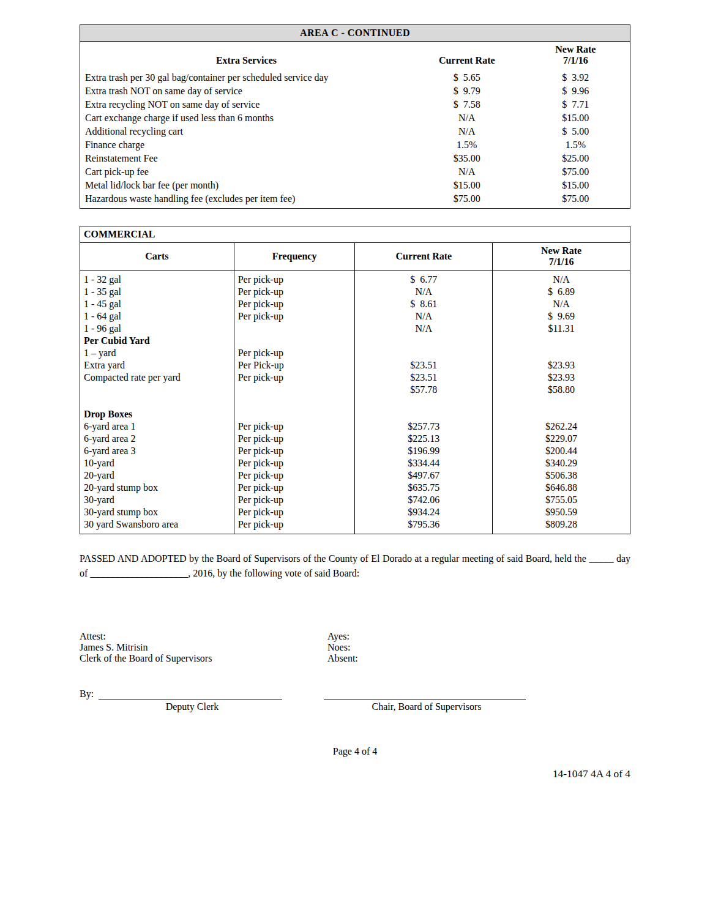AREA C - CONTINUED
| Extra Services | Current Rate | New Rate 7/1/16 |
| --- | --- | --- |
| Extra trash per 30 gal bag/container per scheduled service day | $ 5.65 | $ 3.92 |
| Extra trash NOT on same day of service | $ 9.79 | $ 9.96 |
| Extra recycling NOT on same day of service | $ 7.58 | $ 7.71 |
| Cart exchange charge if used less than 6 months | N/A | $15.00 |
| Additional recycling cart | N/A | $ 5.00 |
| Finance charge | 1.5% | 1.5% |
| Reinstatement Fee | $35.00 | $25.00 |
| Cart pick-up fee | N/A | $75.00 |
| Metal lid/lock bar fee (per month) | $15.00 | $15.00 |
| Hazardous waste handling fee (excludes per item fee) | $75.00 | $75.00 |
| COMMERCIAL |
| Carts | Frequency | Current Rate | New Rate 7/1/16 |
| 1 - 32 gal | Per pick-up | $ 6.77 | N/A |
| 1 - 35 gal | Per pick-up | N/A | $ 6.89 |
| 1 - 45 gal | Per pick-up | $ 8.61 | N/A |
| 1 - 64 gal | Per pick-up | N/A | $ 9.69 |
| 1 - 96 gal | | N/A | $11.31 |
| Per Cubid Yard | | | |
| 1 – yard | Per pick-up | | |
| Extra yard | Per Pick-up | $23.51 | $23.93 |
| Compacted rate per yard | Per pick-up | $23.51 | $23.93 |
| | | $57.78 | $58.80 |
| Drop Boxes | | | |
| 6-yard area 1 | Per pick-up | $257.73 | $262.24 |
| 6-yard area 2 | Per pick-up | $225.13 | $229.07 |
| 6-yard area 3 | Per pick-up | $196.99 | $200.44 |
| 10-yard | Per pick-up | $334.44 | $340.29 |
| 20-yard | Per pick-up | $497.67 | $506.38 |
| 20-yard stump box | Per pick-up | $635.75 | $646.88 |
| 30-yard | Per pick-up | $742.06 | $755.05 |
| 30-yard stump box | Per pick-up | $934.24 | $950.59 |
| 30 yard Swansboro area | Per pick-up | $795.36 | $809.28 |
PASSED AND ADOPTED by the Board of Supervisors of the County of El Dorado at a regular meeting of said Board, held the _____ day of ____________________, 2016, by the following vote of said Board:
| Attest: James S. Mitrisin Clerk of the Board of Supervisors | Ayes: Noes: Absent: |
By:
Deputy Clerk Chair, Board of Supervisors
Page 4 of 4
14-1047 4A 4 of 4